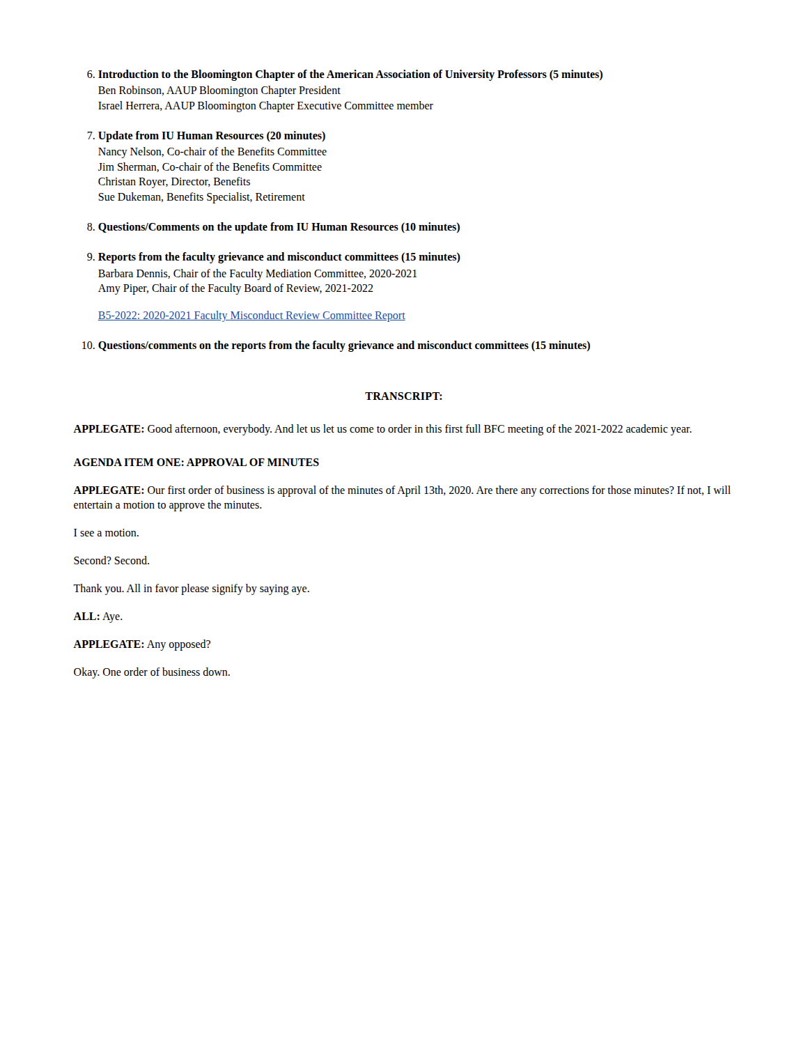Introduction to the Bloomington Chapter of the American Association of University Professors (5 minutes) Ben Robinson, AAUP Bloomington Chapter President
Israel Herrera, AAUP Bloomington Chapter Executive Committee member
Update from IU Human Resources (20 minutes) Nancy Nelson, Co-chair of the Benefits Committee
Jim Sherman, Co-chair of the Benefits Committee
Christan Royer, Director, Benefits
Sue Dukeman, Benefits Specialist, Retirement
Questions/Comments on the update from IU Human Resources (10 minutes)
Reports from the faculty grievance and misconduct committees (15 minutes) Barbara Dennis, Chair of the Faculty Mediation Committee, 2020-2021
Amy Piper, Chair of the Faculty Board of Review, 2021-2022 B5-2022: 2020-2021 Faculty Misconduct Review Committee Report
Questions/comments on the reports from the faculty grievance and misconduct committees (15 minutes)
TRANSCRIPT:
APPLEGATE: Good afternoon, everybody. And let us let us come to order in this first full BFC meeting of the 2021-2022 academic year.
AGENDA ITEM ONE: APPROVAL OF MINUTES
APPLEGATE: Our first order of business is approval of the minutes of April 13th, 2020. Are there any corrections for those minutes? If not, I will entertain a motion to approve the minutes.
I see a motion.
Second? Second.
Thank you. All in favor please signify by saying aye.
ALL: Aye.
APPLEGATE: Any opposed?
Okay. One order of business down.